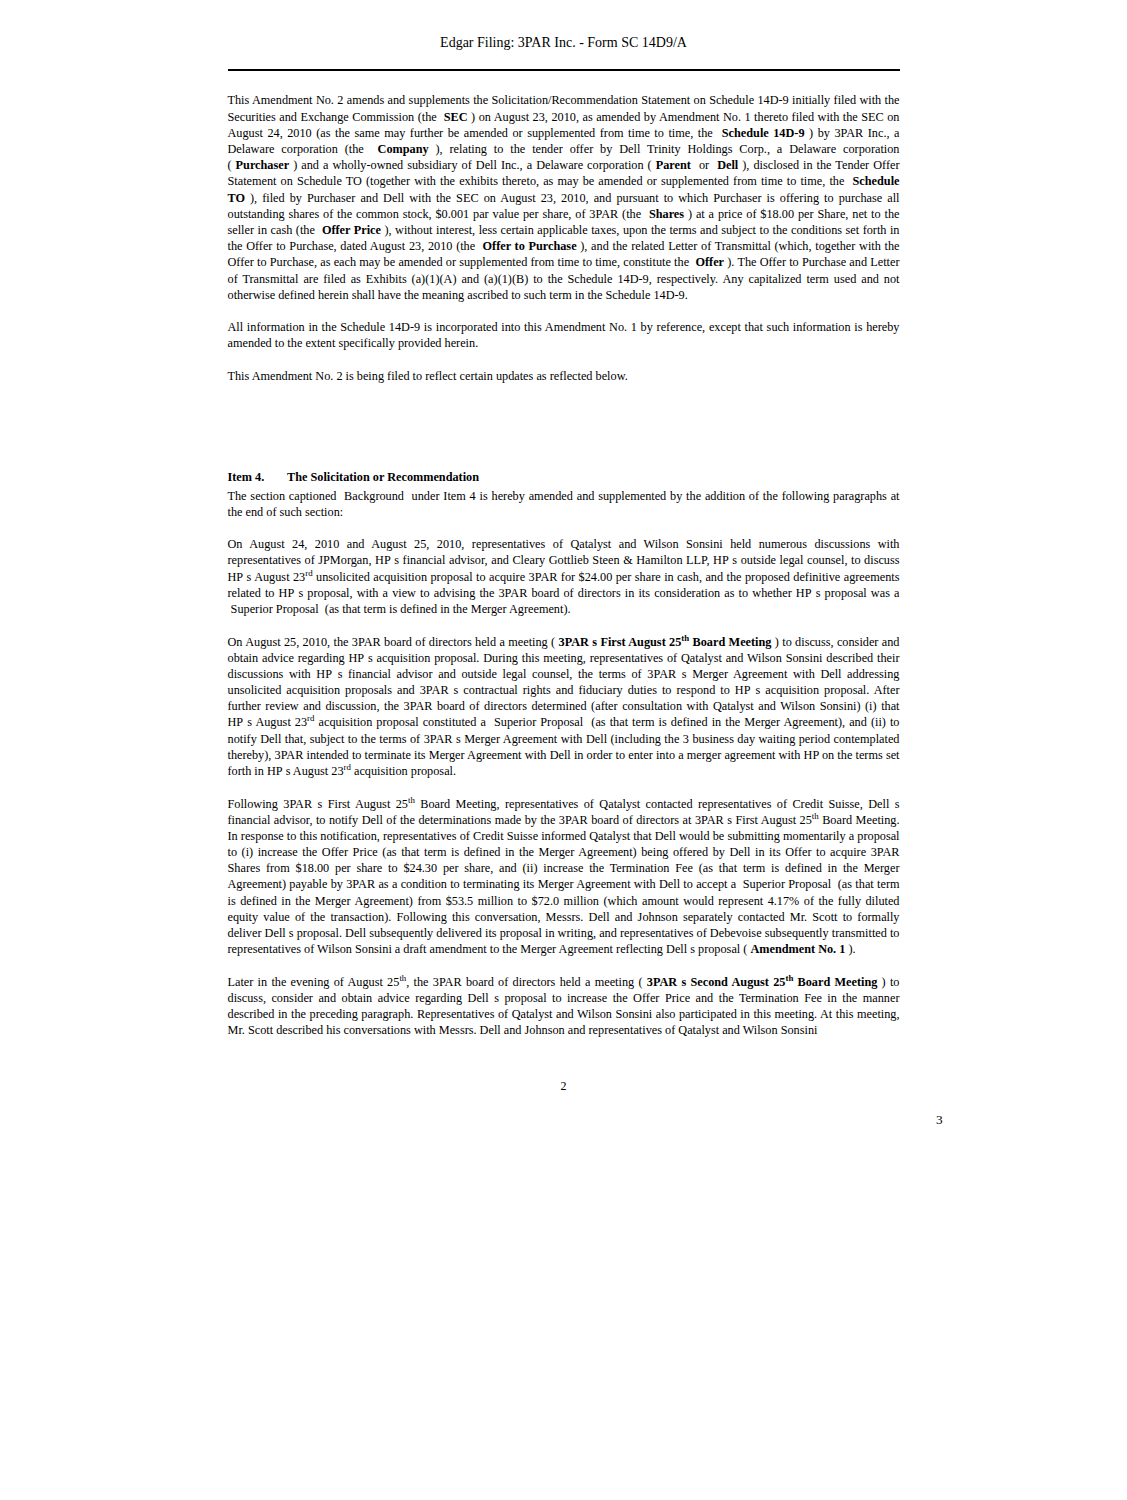Edgar Filing: 3PAR Inc. - Form SC 14D9/A
This Amendment No. 2 amends and supplements the Solicitation/Recommendation Statement on Schedule 14D-9 initially filed with the Securities and Exchange Commission (the SEC ) on August 23, 2010, as amended by Amendment No. 1 thereto filed with the SEC on August 24, 2010 (as the same may further be amended or supplemented from time to time, the Schedule 14D-9 ) by 3PAR Inc., a Delaware corporation (the Company ), relating to the tender offer by Dell Trinity Holdings Corp., a Delaware corporation ( Purchaser ) and a wholly-owned subsidiary of Dell Inc., a Delaware corporation ( Parent or Dell ), disclosed in the Tender Offer Statement on Schedule TO (together with the exhibits thereto, as may be amended or supplemented from time to time, the Schedule TO ), filed by Purchaser and Dell with the SEC on August 23, 2010, and pursuant to which Purchaser is offering to purchase all outstanding shares of the common stock, $0.001 par value per share, of 3PAR (the Shares ) at a price of $18.00 per Share, net to the seller in cash (the Offer Price ), without interest, less certain applicable taxes, upon the terms and subject to the conditions set forth in the Offer to Purchase, dated August 23, 2010 (the Offer to Purchase ), and the related Letter of Transmittal (which, together with the Offer to Purchase, as each may be amended or supplemented from time to time, constitute the Offer ). The Offer to Purchase and Letter of Transmittal are filed as Exhibits (a)(1)(A) and (a)(1)(B) to the Schedule 14D-9, respectively. Any capitalized term used and not otherwise defined herein shall have the meaning ascribed to such term in the Schedule 14D-9.
All information in the Schedule 14D-9 is incorporated into this Amendment No. 1 by reference, except that such information is hereby amended to the extent specifically provided herein.
This Amendment No. 2 is being filed to reflect certain updates as reflected below.
Item 4. The Solicitation or Recommendation
The section captioned Background under Item 4 is hereby amended and supplemented by the addition of the following paragraphs at the end of such section:
On August 24, 2010 and August 25, 2010, representatives of Qatalyst and Wilson Sonsini held numerous discussions with representatives of JPMorgan, HP s financial advisor, and Cleary Gottlieb Steen & Hamilton LLP, HP s outside legal counsel, to discuss HP s August 23rd unsolicited acquisition proposal to acquire 3PAR for $24.00 per share in cash, and the proposed definitive agreements related to HP s proposal, with a view to advising the 3PAR board of directors in its consideration as to whether HP s proposal was a Superior Proposal (as that term is defined in the Merger Agreement).
On August 25, 2010, the 3PAR board of directors held a meeting ( 3PAR s First August 25th Board Meeting ) to discuss, consider and obtain advice regarding HP s acquisition proposal. During this meeting, representatives of Qatalyst and Wilson Sonsini described their discussions with HP s financial advisor and outside legal counsel, the terms of 3PAR s Merger Agreement with Dell addressing unsolicited acquisition proposals and 3PAR s contractual rights and fiduciary duties to respond to HP s acquisition proposal. After further review and discussion, the 3PAR board of directors determined (after consultation with Qatalyst and Wilson Sonsini) (i) that HP s August 23rd acquisition proposal constituted a Superior Proposal (as that term is defined in the Merger Agreement), and (ii) to notify Dell that, subject to the terms of 3PAR s Merger Agreement with Dell (including the 3 business day waiting period contemplated thereby), 3PAR intended to terminate its Merger Agreement with Dell in order to enter into a merger agreement with HP on the terms set forth in HP s August 23rd acquisition proposal.
Following 3PAR s First August 25th Board Meeting, representatives of Qatalyst contacted representatives of Credit Suisse, Dell s financial advisor, to notify Dell of the determinations made by the 3PAR board of directors at 3PAR s First August 25th Board Meeting. In response to this notification, representatives of Credit Suisse informed Qatalyst that Dell would be submitting momentarily a proposal to (i) increase the Offer Price (as that term is defined in the Merger Agreement) being offered by Dell in its Offer to acquire 3PAR Shares from $18.00 per share to $24.30 per share, and (ii) increase the Termination Fee (as that term is defined in the Merger Agreement) payable by 3PAR as a condition to terminating its Merger Agreement with Dell to accept a Superior Proposal (as that term is defined in the Merger Agreement) from $53.5 million to $72.0 million (which amount would represent 4.17% of the fully diluted equity value of the transaction). Following this conversation, Messrs. Dell and Johnson separately contacted Mr. Scott to formally deliver Dell s proposal. Dell subsequently delivered its proposal in writing, and representatives of Debevoise subsequently transmitted to representatives of Wilson Sonsini a draft amendment to the Merger Agreement reflecting Dell s proposal ( Amendment No. 1 ).
Later in the evening of August 25th, the 3PAR board of directors held a meeting ( 3PAR s Second August 25th Board Meeting ) to discuss, consider and obtain advice regarding Dell s proposal to increase the Offer Price and the Termination Fee in the manner described in the preceding paragraph. Representatives of Qatalyst and Wilson Sonsini also participated in this meeting. At this meeting, Mr. Scott described his conversations with Messrs. Dell and Johnson and representatives of Qatalyst and Wilson Sonsini
2
3